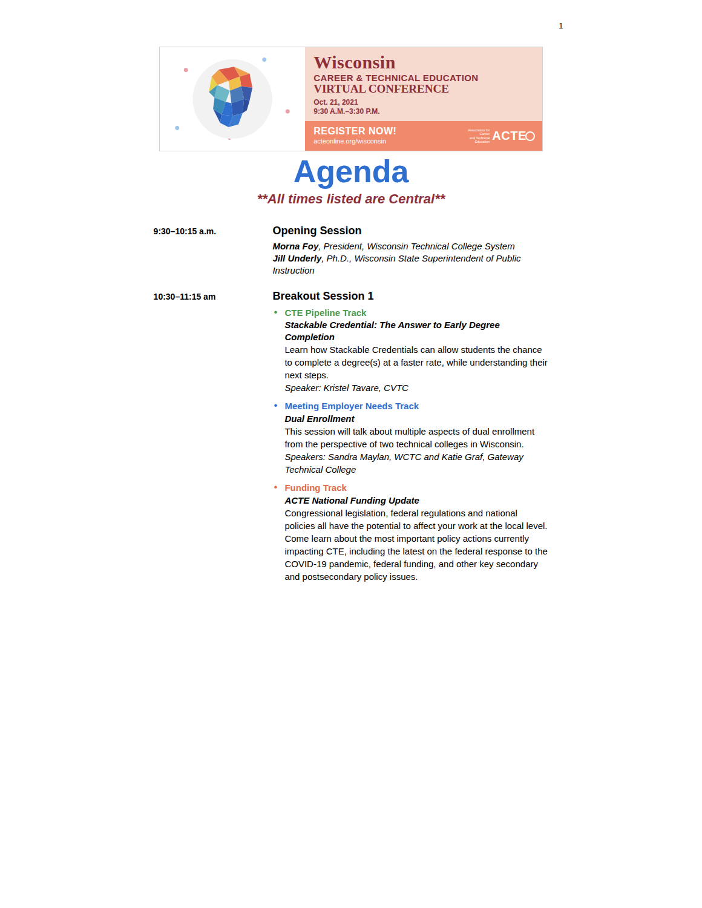1
Wisconsin
CAREER & TECHNICAL EDUCATION
VIRTUAL CONFERENCE
Oct. 21, 2021
9:30 A.M.–3:30 P.M.
REGISTER NOW!
acteonline.org/wisconsin
Association for Career
and Technical Education
ACTE
Agenda
**All times listed are Central**
9:30–10:15 a.m.
Opening Session
Morna Foy, President, Wisconsin Technical College System
Jill Underly, Ph.D., Wisconsin State Superintendent of Public Instruction
10:30–11:15 am
Breakout Session 1
CTE Pipeline Track Stackable Credential: The Answer to Early Degree Completion
Learn how Stackable Credentials can allow students the chance to complete a degree(s) at a faster rate, while understanding their next steps.
Speaker: Kristel Tavare, CVTC
Meeting Employer Needs Track Dual Enrollment
This session will talk about multiple aspects of dual enrollment from the perspective of two technical colleges in Wisconsin.
Speakers: Sandra Maylan, WCTC and Katie Graf, Gateway Technical College
Funding Track ACTE National Funding Update
Congressional legislation, federal regulations and national policies all have the potential to affect your work at the local level. Come learn about the most important policy actions currently impacting CTE, including the latest on the federal response to the COVID-19 pandemic, federal funding, and other key secondary and postsecondary policy issues.